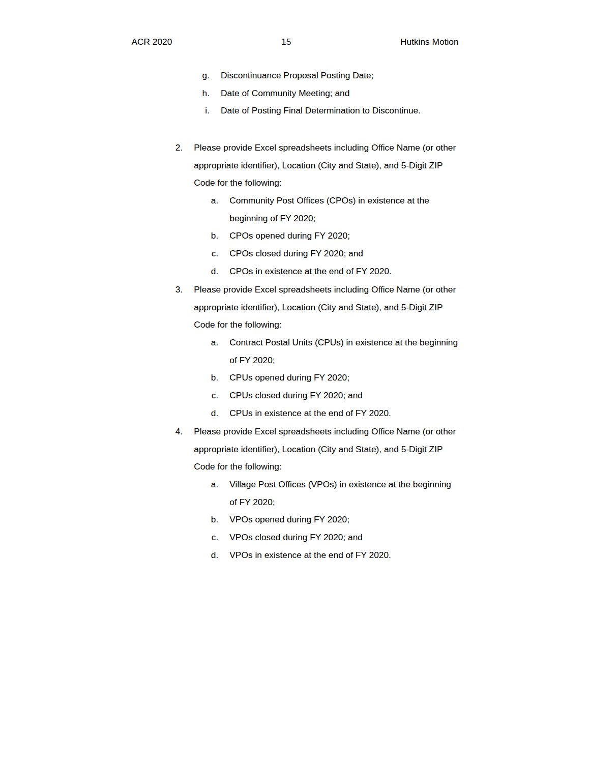ACR 2020
15
Hutkins Motion
Discontinuance Proposal Posting Date;
Date of Community Meeting; and
Date of Posting Final Determination to Discontinue.
Please provide Excel spreadsheets including Office Name (or other appropriate identifier), Location (City and State), and 5-Digit ZIP Code for the following:
Community Post Offices (CPOs) in existence at the beginning of FY 2020;
CPOs opened during FY 2020;
CPOs closed during FY 2020; and
CPOs in existence at the end of FY 2020.
Please provide Excel spreadsheets including Office Name (or other appropriate identifier), Location (City and State), and 5-Digit ZIP Code for the following:
Contract Postal Units (CPUs) in existence at the beginning of FY 2020;
CPUs opened during FY 2020;
CPUs closed during FY 2020; and
CPUs in existence at the end of FY 2020.
Please provide Excel spreadsheets including Office Name (or other appropriate identifier), Location (City and State), and 5-Digit ZIP Code for the following:
Village Post Offices (VPOs) in existence at the beginning of FY 2020;
VPOs opened during FY 2020;
VPOs closed during FY 2020; and
VPOs in existence at the end of FY 2020.